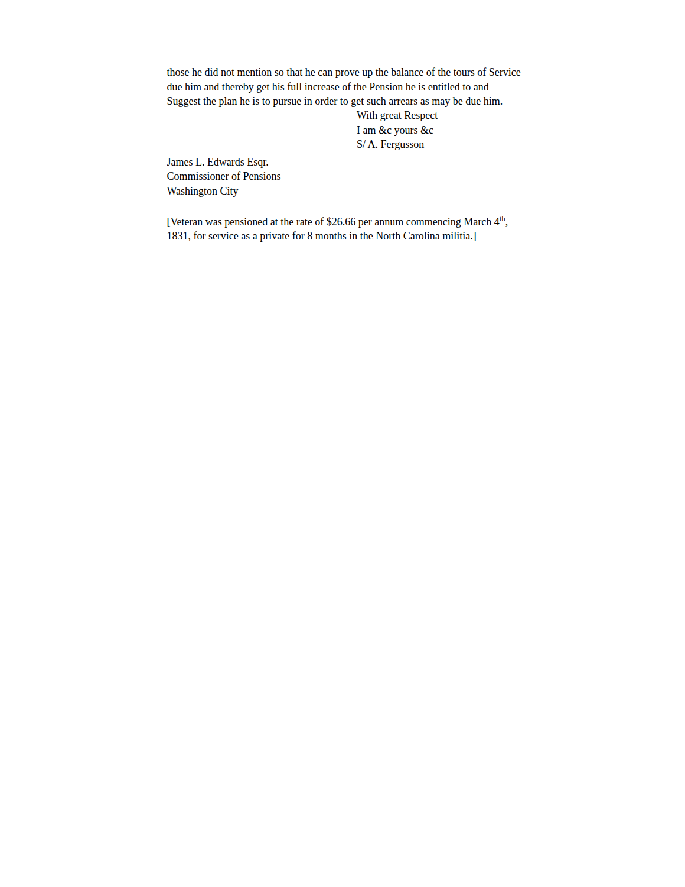those he did not mention so that he can prove up the balance of the tours of Service due him and thereby get his full increase of the Pension he is entitled to and Suggest the plan he is to pursue in order to get such arrears as may be due him.
With great Respect
I am &c yours &c
S/ A. Fergusson
James L. Edwards Esqr.
Commissioner of Pensions
Washington City
[Veteran was pensioned at the rate of $26.66 per annum commencing March 4th, 1831, for service as a private for 8 months in the North Carolina militia.]